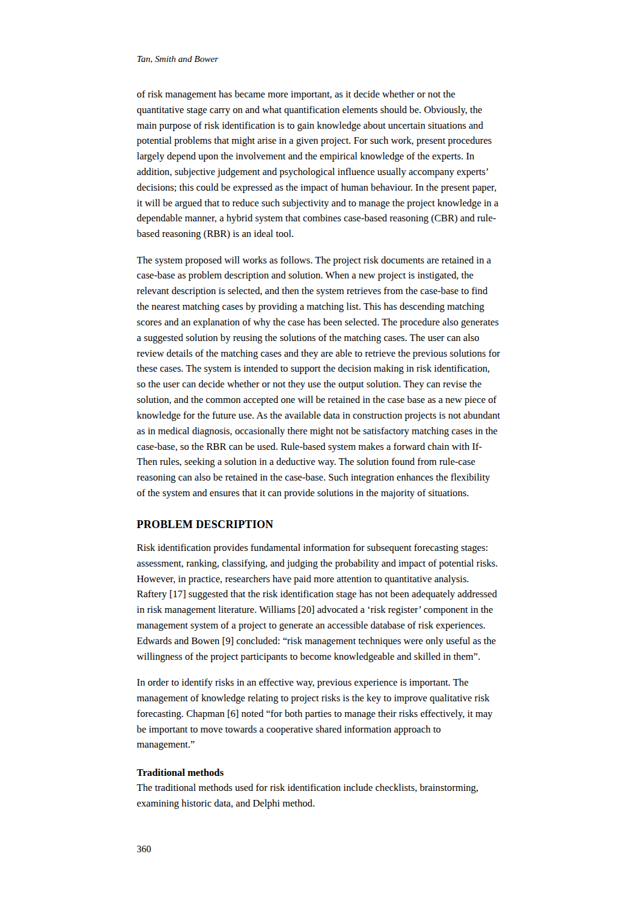Tan, Smith and Bower
of risk management has became more important, as it decide whether or not the quantitative stage carry on and what quantification elements should be. Obviously, the main purpose of risk identification is to gain knowledge about uncertain situations and potential problems that might arise in a given project. For such work, present procedures largely depend upon the involvement and the empirical knowledge of the experts. In addition, subjective judgement and psychological influence usually accompany experts’ decisions; this could be expressed as the impact of human behaviour. In the present paper, it will be argued that to reduce such subjectivity and to manage the project knowledge in a dependable manner, a hybrid system that combines case-based reasoning (CBR) and rule-based reasoning (RBR) is an ideal tool.
The system proposed will works as follows. The project risk documents are retained in a case-base as problem description and solution. When a new project is instigated, the relevant description is selected, and then the system retrieves from the case-base to find the nearest matching cases by providing a matching list. This has descending matching scores and an explanation of why the case has been selected. The procedure also generates a suggested solution by reusing the solutions of the matching cases. The user can also review details of the matching cases and they are able to retrieve the previous solutions for these cases. The system is intended to support the decision making in risk identification, so the user can decide whether or not they use the output solution. They can revise the solution, and the common accepted one will be retained in the case base as a new piece of knowledge for the future use. As the available data in construction projects is not abundant as in medical diagnosis, occasionally there might not be satisfactory matching cases in the case-base, so the RBR can be used. Rule-based system makes a forward chain with If-Then rules, seeking a solution in a deductive way. The solution found from rule-case reasoning can also be retained in the case-base. Such integration enhances the flexibility of the system and ensures that it can provide solutions in the majority of situations.
PROBLEM DESCRIPTION
Risk identification provides fundamental information for subsequent forecasting stages: assessment, ranking, classifying, and judging the probability and impact of potential risks. However, in practice, researchers have paid more attention to quantitative analysis. Raftery [17] suggested that the risk identification stage has not been adequately addressed in risk management literature. Williams [20] advocated a ‘risk register’ component in the management system of a project to generate an accessible database of risk experiences. Edwards and Bowen [9] concluded: “risk management techniques were only useful as the willingness of the project participants to become knowledgeable and skilled in them”.
In order to identify risks in an effective way, previous experience is important. The management of knowledge relating to project risks is the key to improve qualitative risk forecasting. Chapman [6] noted “for both parties to manage their risks effectively, it may be important to move towards a cooperative shared information approach to management.”
Traditional methods
The traditional methods used for risk identification include checklists, brainstorming, examining historic data, and Delphi method.
360